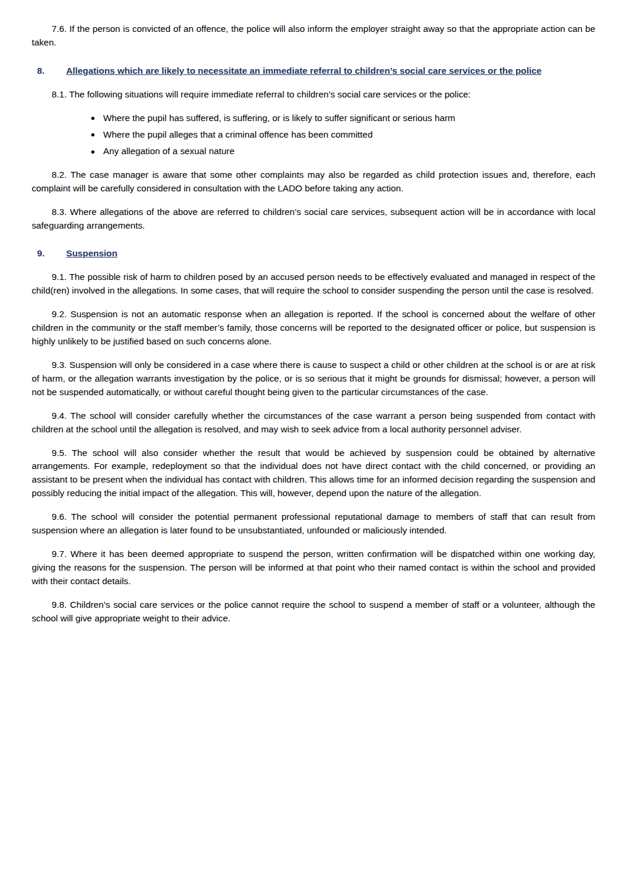7.6. If the person is convicted of an offence, the police will also inform the employer straight away so that the appropriate action can be taken.
8. Allegations which are likely to necessitate an immediate referral to children’s social care services or the police
8.1. The following situations will require immediate referral to children’s social care services or the police:
Where the pupil has suffered, is suffering, or is likely to suffer significant or serious harm
Where the pupil alleges that a criminal offence has been committed
Any allegation of a sexual nature
8.2. The case manager is aware that some other complaints may also be regarded as child protection issues and, therefore, each complaint will be carefully considered in consultation with the LADO before taking any action.
8.3. Where allegations of the above are referred to children’s social care services, subsequent action will be in accordance with local safeguarding arrangements.
9. Suspension
9.1. The possible risk of harm to children posed by an accused person needs to be effectively evaluated and managed in respect of the child(ren) involved in the allegations. In some cases, that will require the school to consider suspending the person until the case is resolved.
9.2. Suspension is not an automatic response when an allegation is reported. If the school is concerned about the welfare of other children in the community or the staff member’s family, those concerns will be reported to the designated officer or police, but suspension is highly unlikely to be justified based on such concerns alone.
9.3. Suspension will only be considered in a case where there is cause to suspect a child or other children at the school is or are at risk of harm, or the allegation warrants investigation by the police, or is so serious that it might be grounds for dismissal; however, a person will not be suspended automatically, or without careful thought being given to the particular circumstances of the case.
9.4. The school will consider carefully whether the circumstances of the case warrant a person being suspended from contact with children at the school until the allegation is resolved, and may wish to seek advice from a local authority personnel adviser.
9.5. The school will also consider whether the result that would be achieved by suspension could be obtained by alternative arrangements. For example, redeployment so that the individual does not have direct contact with the child concerned, or providing an assistant to be present when the individual has contact with children. This allows time for an informed decision regarding the suspension and possibly reducing the initial impact of the allegation. This will, however, depend upon the nature of the allegation.
9.6. The school will consider the potential permanent professional reputational damage to members of staff that can result from suspension where an allegation is later found to be unsubstantiated, unfounded or maliciously intended.
9.7. Where it has been deemed appropriate to suspend the person, written confirmation will be dispatched within one working day, giving the reasons for the suspension. The person will be informed at that point who their named contact is within the school and provided with their contact details.
9.8. Children’s social care services or the police cannot require the school to suspend a member of staff or a volunteer, although the school will give appropriate weight to their advice.